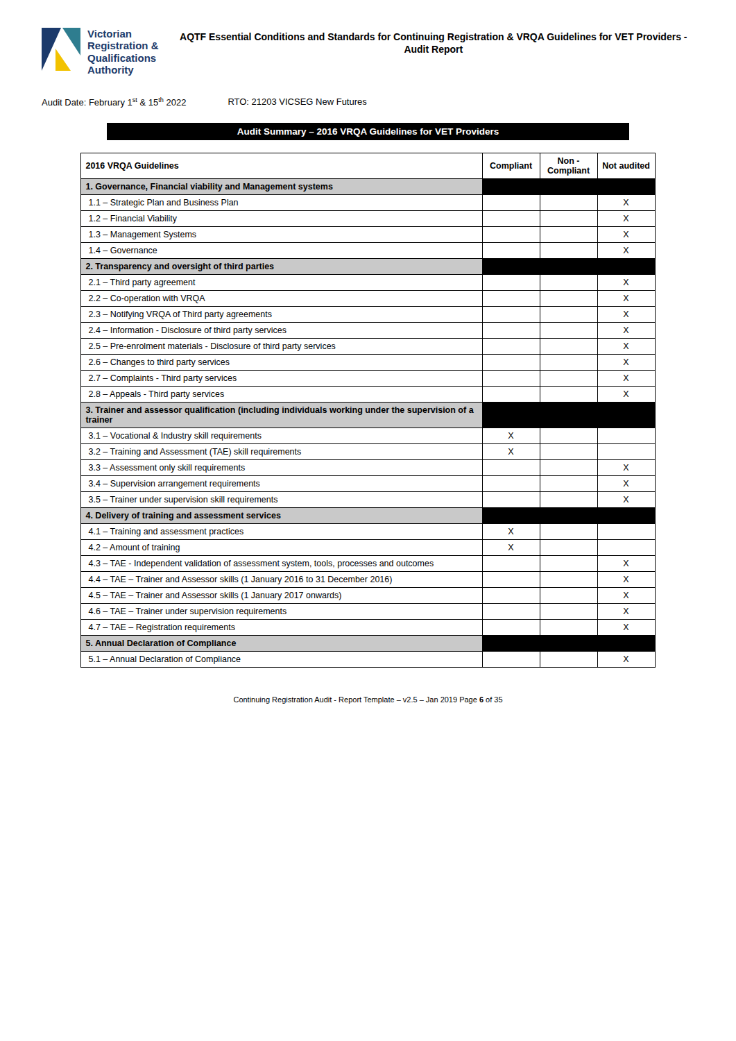Victorian
Registration &
Qualifications
Authority
AQTF Essential Conditions and Standards for Continuing Registration & VRQA Guidelines for VET Providers - Audit Report
Audit Date: February 1st & 15th 2022 RTO: 21203 VICSEG New Futures
Audit Summary – 2016 VRQA Guidelines for VET Providers
| 2016 VRQA Guidelines | Compliant | Non - Compliant | Not audited |
| --- | --- | --- | --- |
| 1. Governance, Financial viability and Management systems | | | |
| 1.1 – Strategic Plan and Business Plan | | | X |
| 1.2 – Financial Viability | | | X |
| 1.3 – Management Systems | | | X |
| 1.4 – Governance | | | X |
| 2. Transparency and oversight of third parties | | | |
| 2.1 – Third party agreement | | | X |
| 2.2 – Co-operation with VRQA | | | X |
| 2.3 – Notifying VRQA of Third party agreements | | | X |
| 2.4 – Information - Disclosure of third party services | | | X |
| 2.5 – Pre-enrolment materials - Disclosure of third party services | | | X |
| 2.6 – Changes to third party services | | | X |
| 2.7 – Complaints - Third party services | | | X |
| 2.8 – Appeals - Third party services | | | X |
| 3. Trainer and assessor qualification (including individuals working under the supervision of a trainer | | | |
| 3.1 – Vocational & Industry skill requirements | X | | |
| 3.2 – Training and Assessment (TAE) skill requirements | X | | |
| 3.3 – Assessment only skill requirements | | | X |
| 3.4 – Supervision arrangement requirements | | | X |
| 3.5 – Trainer under supervision skill requirements | | | X |
| 4. Delivery of training and assessment services | | | |
| 4.1 – Training and assessment practices | X | | |
| 4.2 – Amount of training | X | | |
| 4.3 – TAE - Independent validation of assessment system, tools, processes and outcomes | | | X |
| 4.4 – TAE – Trainer and Assessor skills (1 January 2016 to 31 December 2016) | | | X |
| 4.5 – TAE – Trainer and Assessor skills (1 January 2017 onwards) | | | X |
| 4.6 – TAE – Trainer under supervision requirements | | | X |
| 4.7 – TAE – Registration requirements | | | X |
| 5. Annual Declaration of Compliance | | | |
| 5.1 – Annual Declaration of Compliance | | | X |
Continuing Registration Audit - Report Template – v2.5 – Jan 2019 Page 6 of 35